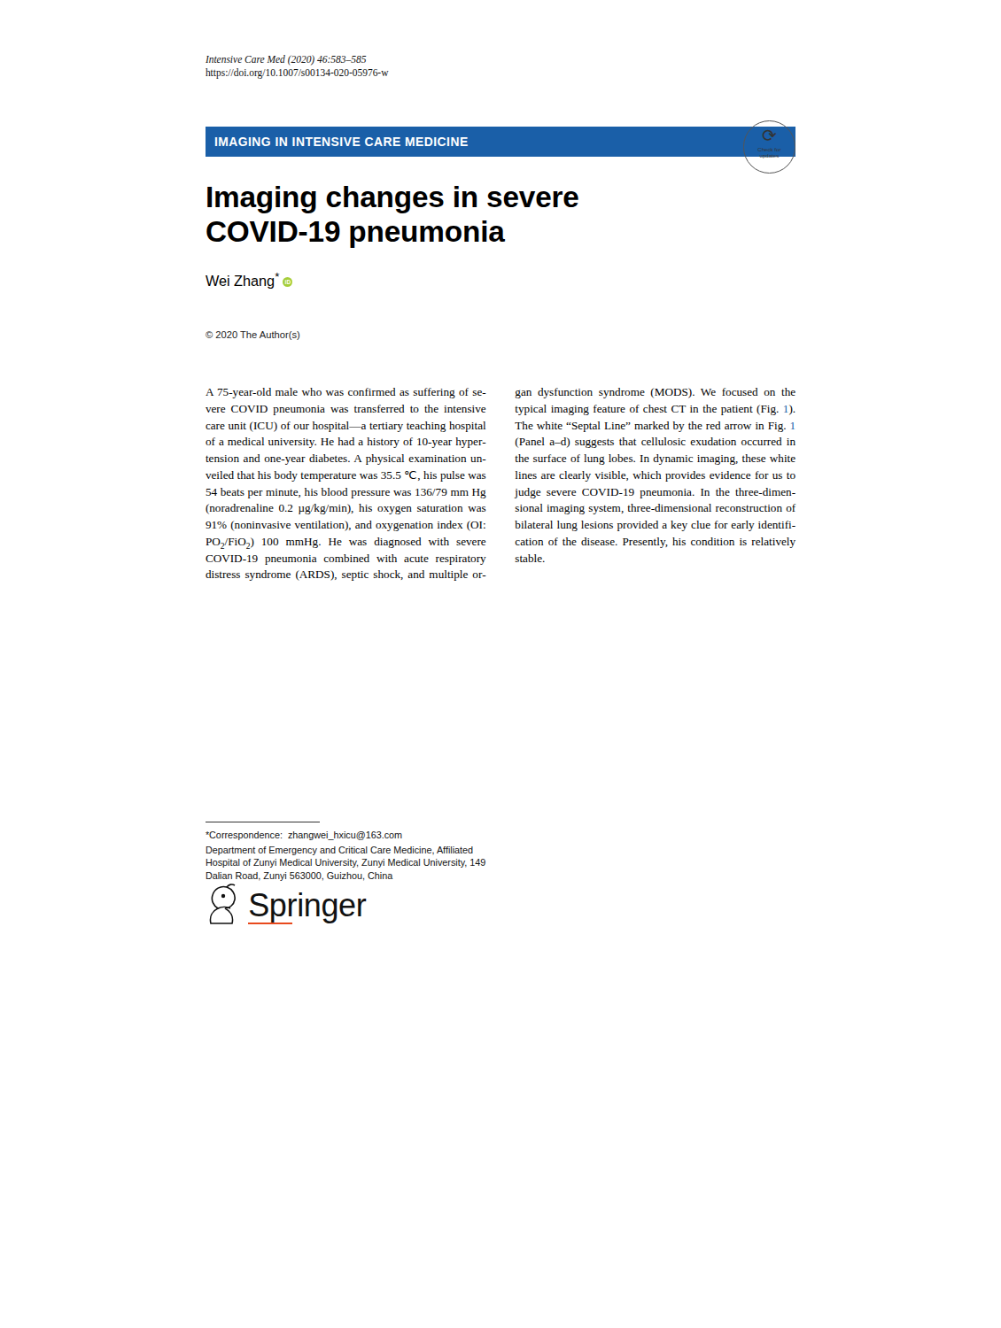Intensive Care Med (2020) 46:583–585
https://doi.org/10.1007/s00134-020-05976-w
Imaging in Intensive Care Medicine
⟳ Check for
updates
Imaging changes in severe COVID-19 pneumonia
Wei Zhang*
© 2020 The Author(s)
A 75-year-old male who was confirmed as suffering of severe COVID pneumonia was transferred to the intensive care unit (ICU) of our hospital—a tertiary teaching hospital of a medical university. He had a history of 10-year hypertension and one-year diabetes. A physical examination unveiled that his body temperature was 35.5 ℃, his pulse was 54 beats per minute, his blood pressure was 136/79 mm Hg (noradrenaline 0.2 µg/kg/min), his oxygen saturation was 91% (noninvasive ventilation), and oxygenation index (OI: PO2/FiO2) 100 mmHg. He was diagnosed with severe COVID-19 pneumonia combined with acute respiratory distress syndrome (ARDS), septic shock, and multiple organ dysfunction syndrome (MODS). We focused on the typical imaging feature of chest CT in the patient (Fig. 1). The white “Septal Line” marked by the red arrow in Fig. 1 (Panel a–d) suggests that cellulosic exudation occurred in the surface of lung lobes. In dynamic imaging, these white lines are clearly visible, which provides evidence for us to judge severe COVID-19 pneumonia. In the three-dimensional imaging system, three-dimensional reconstruction of bilateral lung lesions provided a key clue for early identification of the disease. Presently, his condition is relatively stable.
*Correspondence: zhangwei_hxicu@163.com
Department of Emergency and Critical Care Medicine, Affiliated Hospital of Zunyi Medical University, Zunyi Medical University, 149 Dalian Road, Zunyi 563000, Guizhou, China
Springer